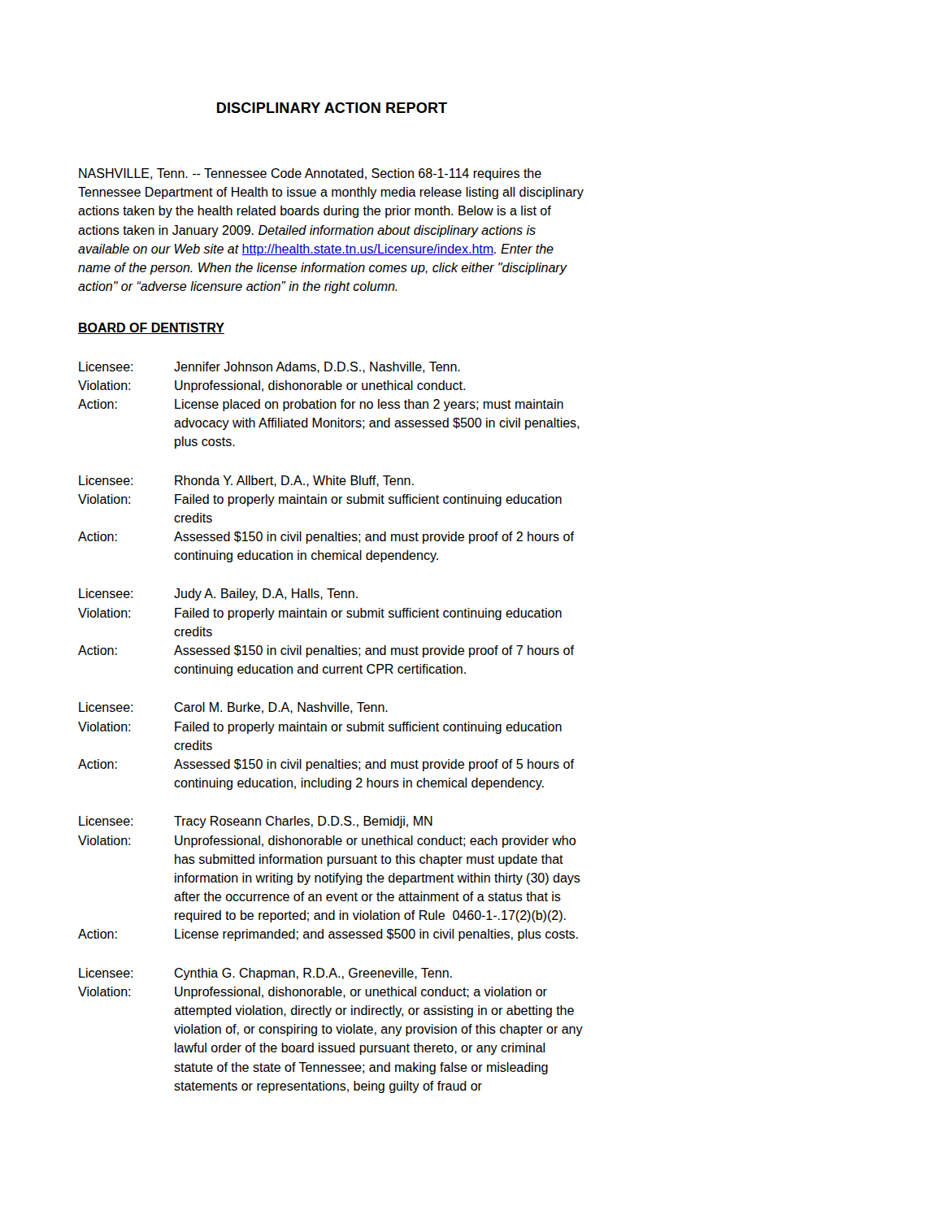DISCIPLINARY ACTION REPORT
NASHVILLE, Tenn. -- Tennessee Code Annotated, Section 68-1-114 requires the Tennessee Department of Health to issue a monthly media release listing all disciplinary actions taken by the health related boards during the prior month. Below is a list of actions taken in January 2009. Detailed information about disciplinary actions is available on our Web site at http://health.state.tn.us/Licensure/index.htm. Enter the name of the person. When the license information comes up, click either "disciplinary action" or “adverse licensure action” in the right column.
BOARD OF DENTISTRY
| Licensee: | Jennifer Johnson Adams, D.D.S., Nashville, Tenn. |
| Violation: | Unprofessional, dishonorable or unethical conduct. |
| Action: | License placed on probation for no less than 2 years; must maintain advocacy with Affiliated Monitors; and assessed $500 in civil penalties, plus costs. |
| Licensee: | Rhonda Y. Allbert, D.A., White Bluff, Tenn. |
| Violation: | Failed to properly maintain or submit sufficient continuing education credits |
| Action: | Assessed $150 in civil penalties; and must provide proof of 2 hours of continuing education in chemical dependency. |
| Licensee: | Judy A. Bailey, D.A, Halls, Tenn. |
| Violation: | Failed to properly maintain or submit sufficient continuing education credits |
| Action: | Assessed $150 in civil penalties; and must provide proof of 7 hours of continuing education and current CPR certification. |
| Licensee: | Carol M. Burke, D.A, Nashville, Tenn. |
| Violation: | Failed to properly maintain or submit sufficient continuing education credits |
| Action: | Assessed $150 in civil penalties; and must provide proof of 5 hours of continuing education, including 2 hours in chemical dependency. |
| Licensee: | Tracy Roseann Charles, D.D.S., Bemidji, MN |
| Violation: | Unprofessional, dishonorable or unethical conduct; each provider who has submitted information pursuant to this chapter must update that information in writing by notifying the department within thirty (30) days after the occurrence of an event or the attainment of a status that is required to be reported; and in violation of Rule 0460-1-.17(2)(b)(2). |
| Action: | License reprimanded; and assessed $500 in civil penalties, plus costs. |
| Licensee: | Cynthia G. Chapman, R.D.A., Greeneville, Tenn. |
| Violation: | Unprofessional, dishonorable, or unethical conduct; a violation or attempted violation, directly or indirectly, or assisting in or abetting the violation of, or conspiring to violate, any provision of this chapter or any lawful order of the board issued pursuant thereto, or any criminal statute of the state of Tennessee; and making false or misleading statements or representations, being guilty of fraud or |